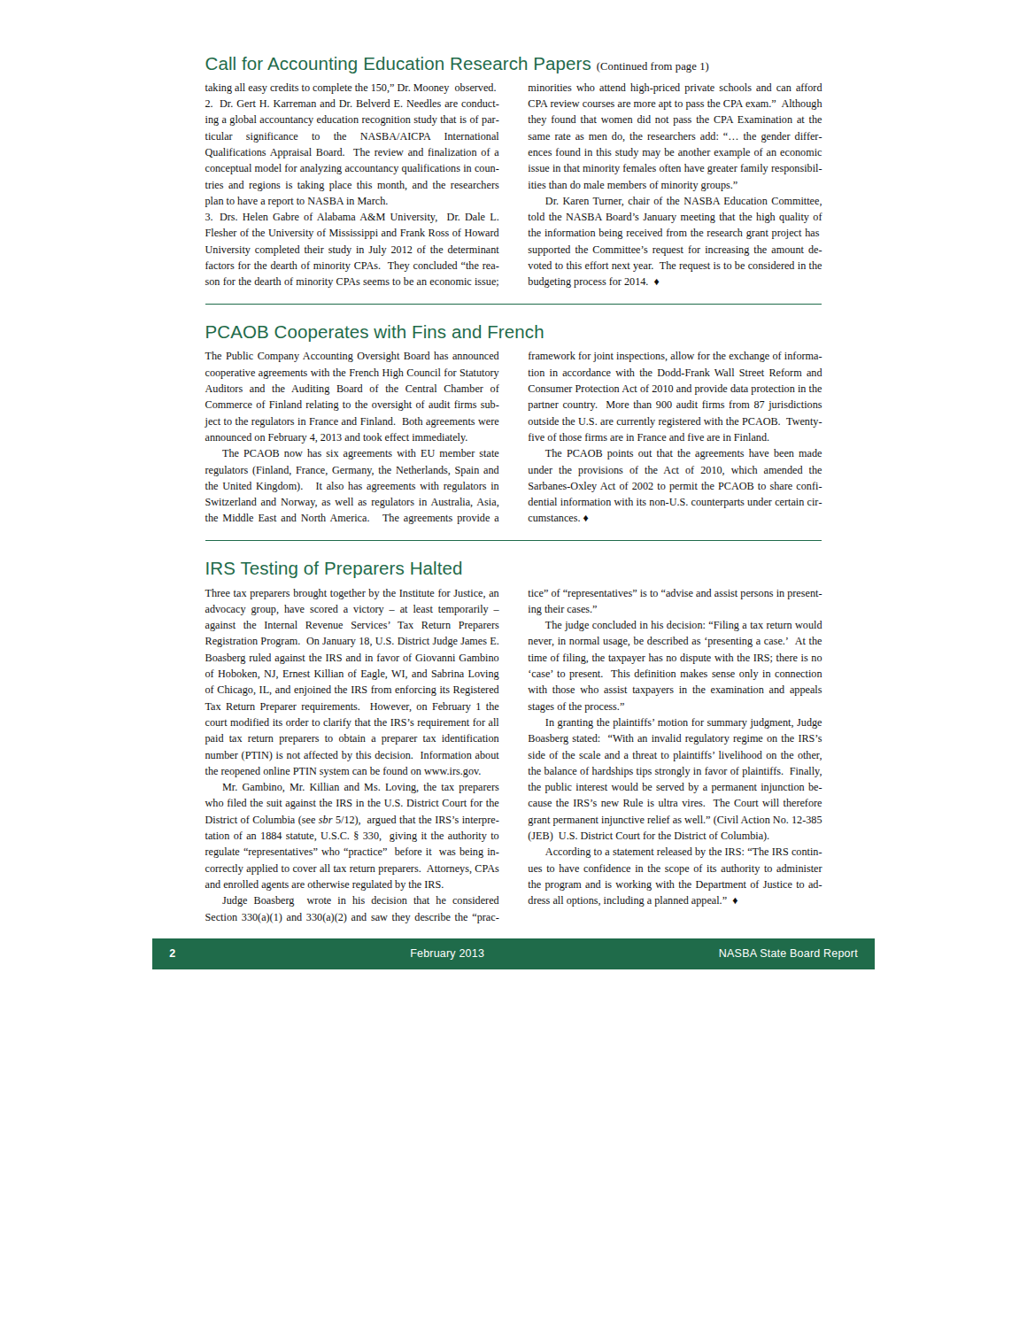Call for Accounting Education Research Papers (Continued from page 1)
taking all easy credits to complete the 150,” Dr. Mooney observed.
2. Dr. Gert H. Karreman and Dr. Belverd E. Needles are conducting a global accountancy education recognition study that is of particular significance to the NASBA/AICPA International Qualifications Appraisal Board. The review and finalization of a conceptual model for analyzing accountancy qualifications in countries and regions is taking place this month, and the researchers plan to have a report to NASBA in March.
3. Drs. Helen Gabre of Alabama A&M University, Dr. Dale L. Flesher of the University of Mississippi and Frank Ross of Howard University completed their study in July 2012 of the determinant factors for the dearth of minority CPAs. They concluded “the reason for the dearth of minority CPAs seems to be an economic issue; minorities who attend high-priced private schools and can afford CPA review courses are more apt to pass the CPA exam.” Although they found that women did not pass the CPA Examination at the same rate as men do, the researchers add: “… the gender differences found in this study may be another example of an economic issue in that minority females often have greater family responsibilities than do male members of minority groups.”
Dr. Karen Turner, chair of the NASBA Education Committee, told the NASBA Board’s January meeting that the high quality of the information being received from the research grant project has supported the Committee’s request for increasing the amount devoted to this effort next year. The request is to be considered in the budgeting process for 2014. ♦
PCAOB Cooperates with Fins and French
The Public Company Accounting Oversight Board has announced cooperative agreements with the French High Council for Statutory Auditors and the Auditing Board of the Central Chamber of Commerce of Finland relating to the oversight of audit firms subject to the regulators in France and Finland. Both agreements were announced on February 4, 2013 and took effect immediately.
The PCAOB now has six agreements with EU member state regulators (Finland, France, Germany, the Netherlands, Spain and the United Kingdom). It also has agreements with regulators in Switzerland and Norway, as well as regulators in Australia, Asia, the Middle East and North America. The agreements provide a framework for joint inspections, allow for the exchange of information in accordance with the Dodd-Frank Wall Street Reform and Consumer Protection Act of 2010 and provide data protection in the partner country. More than 900 audit firms from 87 jurisdictions outside the U.S. are currently registered with the PCAOB. Twenty-five of those firms are in France and five are in Finland.
The PCAOB points out that the agreements have been made under the provisions of the Act of 2010, which amended the Sarbanes-Oxley Act of 2002 to permit the PCAOB to share confidential information with its non-U.S. counterparts under certain circumstances. ♦
IRS Testing of Preparers Halted
Three tax preparers brought together by the Institute for Justice, an advocacy group, have scored a victory – at least temporarily – against the Internal Revenue Services’ Tax Return Preparers Registration Program. On January 18, U.S. District Judge James E. Boasberg ruled against the IRS and in favor of Giovanni Gambino of Hoboken, NJ, Ernest Killian of Eagle, WI, and Sabrina Loving of Chicago, IL, and enjoined the IRS from enforcing its Registered Tax Return Preparer requirements. However, on February 1 the court modified its order to clarify that the IRS’s requirement for all paid tax return preparers to obtain a preparer tax identification number (PTIN) is not affected by this decision. Information about the reopened online PTIN system can be found on www.irs.gov.
Mr. Gambino, Mr. Killian and Ms. Loving, the tax preparers who filed the suit against the IRS in the U.S. District Court for the District of Columbia (see sbr 5/12), argued that the IRS’s interpretation of an 1884 statute, U.S.C. § 330, giving it the authority to regulate “representatives” who “practice” before it was being incorrectly applied to cover all tax return preparers. Attorneys, CPAs and enrolled agents are otherwise regulated by the IRS.
Judge Boasberg wrote in his decision that he considered Section 330(a)(1) and 330(a)(2) and saw they describe the “practice” of “representatives” is to “advise and assist persons in presenting their cases.”
The judge concluded in his decision: “Filing a tax return would never, in normal usage, be described as ‘presenting a case.’ At the time of filing, the taxpayer has no dispute with the IRS; there is no ‘case’ to present. This definition makes sense only in connection with those who assist taxpayers in the examination and appeals stages of the process.”
In granting the plaintiffs’ motion for summary judgment, Judge Boasberg stated: “With an invalid regulatory regime on the IRS’s side of the scale and a threat to plaintiffs’ livelihood on the other, the balance of hardships tips strongly in favor of plaintiffs. Finally, the public interest would be served by a permanent injunction because the IRS’s new Rule is ultra vires. The Court will therefore grant permanent injunctive relief as well.” (Civil Action No. 12-385 (JEB) U.S. District Court for the District of Columbia).
According to a statement released by the IRS: “The IRS continues to have confidence in the scope of its authority to administer the program and is working with the Department of Justice to address all options, including a planned appeal.” ♦
2 February 2013 NASBA State Board Report